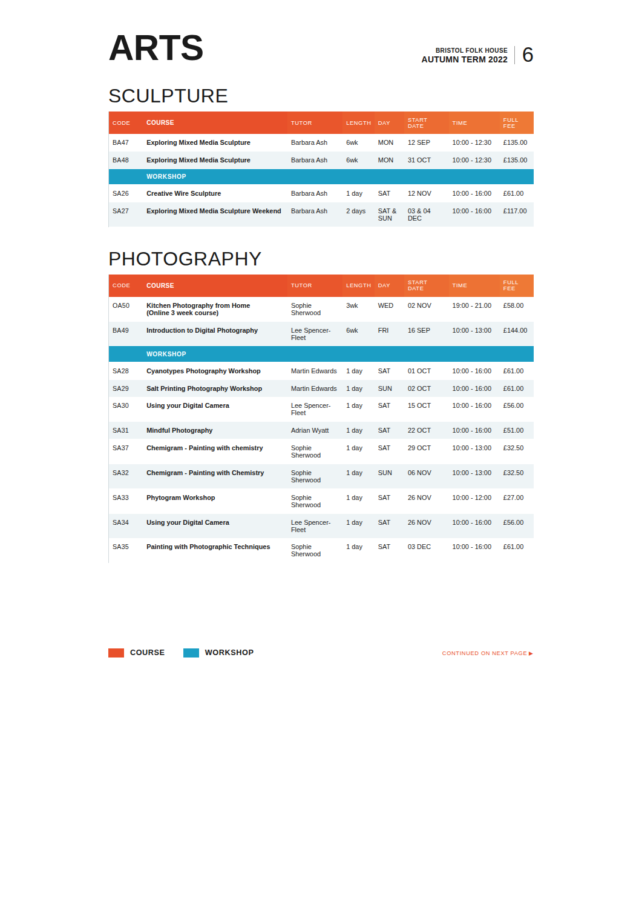Arts
Bristol Folk House
Autumn Term 2022
6
Sculpture
| Code | Course | Tutor | Length | Day | Start Date | Time | Full Fee |
| --- | --- | --- | --- | --- | --- | --- | --- |
| BA47 | Exploring Mixed Media Sculpture | Barbara Ash | 6wk | MON | 12 SEP | 10:00 - 12:30 | £135.00 |
| BA48 | Exploring Mixed Media Sculpture | Barbara Ash | 6wk | MON | 31 OCT | 10:00 - 12:30 | £135.00 |
| | Workshop |
| SA26 | Creative Wire Sculpture | Barbara Ash | 1 day | SAT | 12 NOV | 10:00 - 16:00 | £61.00 |
| SA27 | Exploring Mixed Media Sculpture Weekend | Barbara Ash | 2 days | SAT & SUN | 03 & 04 DEC | 10:00 - 16:00 | £117.00 |
Photography
| Code | Course | Tutor | Length | Day | Start Date | Time | Full Fee |
| --- | --- | --- | --- | --- | --- | --- | --- |
| OA50 | Kitchen Photography from Home (Online 3 week course) | Sophie Sherwood | 3wk | WED | 02 NOV | 19:00 - 21.00 | £58.00 |
| BA49 | Introduction to Digital Photography | Lee Spencer-Fleet | 6wk | FRI | 16 SEP | 10:00 - 13:00 | £144.00 |
| | Workshop |
| SA28 | Cyanotypes Photography Workshop | Martin Edwards | 1 day | SAT | 01 OCT | 10:00 - 16:00 | £61.00 |
| SA29 | Salt Printing Photography Workshop | Martin Edwards | 1 day | SUN | 02 OCT | 10:00 - 16:00 | £61.00 |
| SA30 | Using your Digital Camera | Lee Spencer-Fleet | 1 day | SAT | 15 OCT | 10:00 - 16:00 | £56.00 |
| SA31 | Mindful Photography | Adrian Wyatt | 1 day | SAT | 22 OCT | 10:00 - 16:00 | £51.00 |
| SA37 | Chemigram - Painting with chemistry | Sophie Sherwood | 1 day | SAT | 29 OCT | 10:00 - 13:00 | £32.50 |
| SA32 | Chemigram - Painting with Chemistry | Sophie Sherwood | 1 day | SUN | 06 NOV | 10:00 - 13:00 | £32.50 |
| SA33 | Phytogram Workshop | Sophie Sherwood | 1 day | SAT | 26 NOV | 10:00 - 12:00 | £27.00 |
| SA34 | Using your Digital Camera | Lee Spencer-Fleet | 1 day | SAT | 26 NOV | 10:00 - 16:00 | £56.00 |
| SA35 | Painting with Photographic Techniques | Sophie Sherwood | 1 day | SAT | 03 DEC | 10:00 - 16:00 | £61.00 |
Course
Workshop
Continued on next page ▶